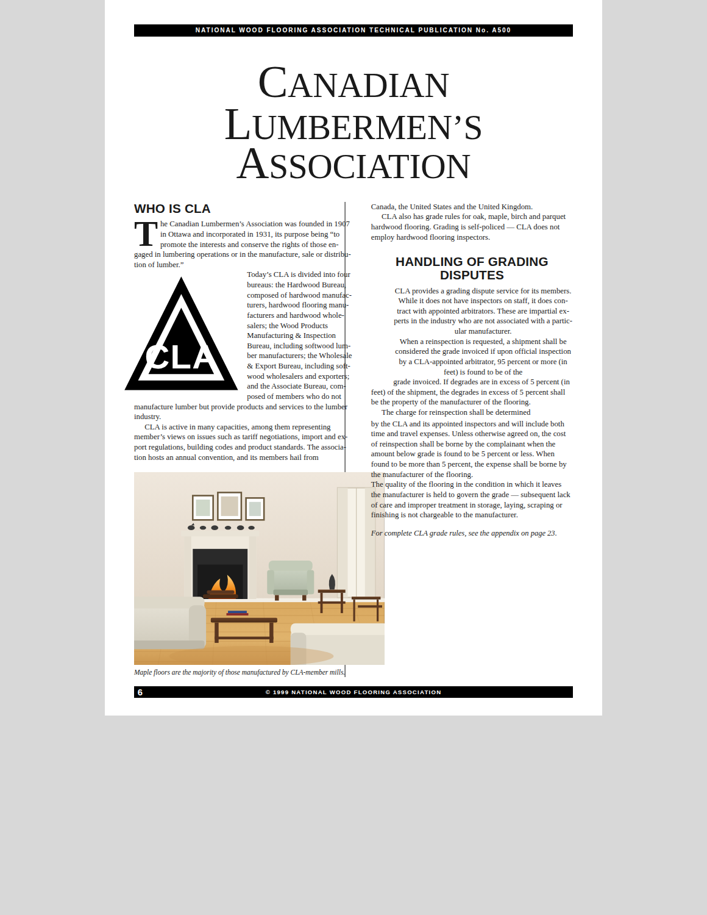NATIONAL WOOD FLOORING ASSOCIATION TECHNICAL PUBLICATION No. A500
CANADIAN LUMBERMEN’S ASSOCIATION
WHO IS CLA
T
he Canadian Lumbermen’s Association was founded in 1907 in Ottawa and incorporated in 1931, its purpose being “to promote the interests and conserve the rights of those engaged in lumbering operations or in the manufacture, sale or distribution of lumber.”
CLA
Today’s CLA is divided into four bureaus: the Hardwood Bureau, composed of hardwood manufacturers, hardwood flooring manufacturers and hardwood wholesalers; the Wood Products Manufacturing & Inspection Bureau, including softwood lumber manufacturers; the Wholesale & Export Bureau, including softwood wholesalers and exporters; and the Associate Bureau, composed of members who do not manufacture lumber but provide products and services to the lumber industry.
CLA is active in many capacities, among them representing member’s views on issues such as tariff negotiations, import and export regulations, building codes and product standards. The association hosts an annual convention, and its members hail from
Maple floors are the majority of those manufactured by CLA-member mills.
Canada, the United States and the United Kingdom.
CLA also has grade rules for oak, maple, birch and parquet hardwood flooring. Grading is self-policed — CLA does not employ hardwood flooring inspectors.
HANDLING OF GRADING
DISPUTES
CLA provides a grading dispute service for its members. While it does not have inspectors on staff, it does contract with appointed arbitrators. These are impartial experts in the industry who are not associated with a particular manufacturer.
When a reinspection is requested, a shipment shall be considered the grade invoiced if upon official inspection by a CLA-appointed arbitrator, 95 percent or more (in feet) is found to be of the
grade invoiced. If degrades are in excess of 5 percent (in feet) of the shipment, the degrades in excess of 5 percent shall be the property of the manufacturer of the flooring.
The charge for reinspection shall be determined
by the CLA and its appointed inspectors and will include both time and travel expenses. Unless otherwise agreed on, the cost of reinspection shall be borne by the complainant when the amount below grade is found to be 5 percent or less. When found to be more than 5 percent, the expense shall be borne by the manufacturer of the flooring.
The quality of the flooring in the condition in which it leaves the manufacturer is held to govern the grade — subsequent lack of care and improper treatment in storage, laying, scraping or finishing is not chargeable to the manufacturer.
For complete CLA grade rules, see the appendix on page 23.
6
© 1999 NATIONAL WOOD FLOORING ASSOCIATION